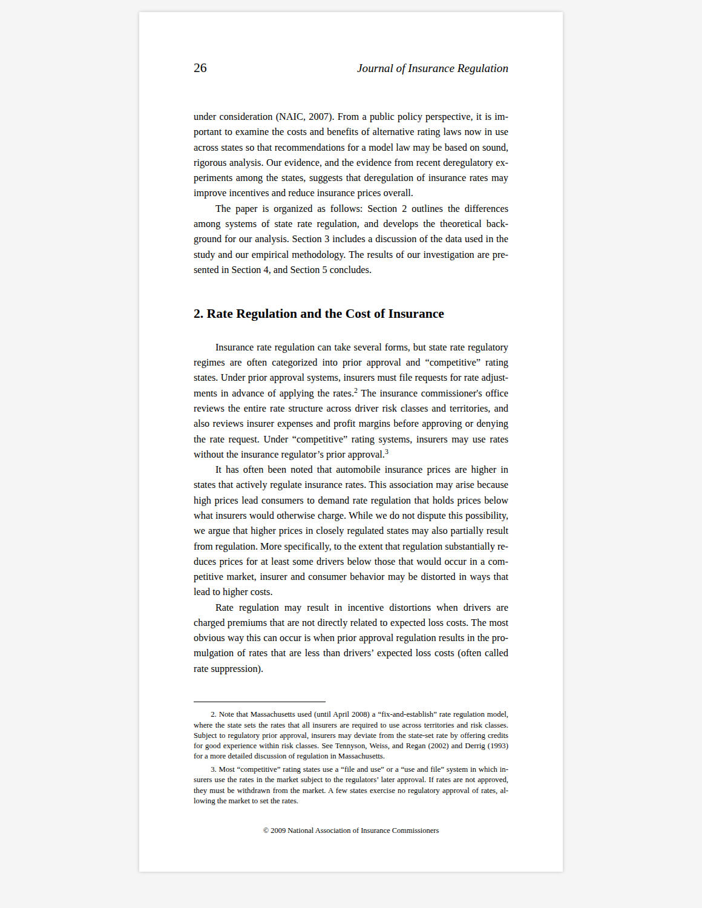26
Journal of Insurance Regulation
under consideration (NAIC, 2007). From a public policy perspective, it is important to examine the costs and benefits of alternative rating laws now in use across states so that recommendations for a model law may be based on sound, rigorous analysis. Our evidence, and the evidence from recent deregulatory experiments among the states, suggests that deregulation of insurance rates may improve incentives and reduce insurance prices overall.
The paper is organized as follows: Section 2 outlines the differences among systems of state rate regulation, and develops the theoretical background for our analysis. Section 3 includes a discussion of the data used in the study and our empirical methodology. The results of our investigation are presented in Section 4, and Section 5 concludes.
2. Rate Regulation and the Cost of Insurance
Insurance rate regulation can take several forms, but state rate regulatory regimes are often categorized into prior approval and “competitive” rating states. Under prior approval systems, insurers must file requests for rate adjustments in advance of applying the rates.2 The insurance commissioner's office reviews the entire rate structure across driver risk classes and territories, and also reviews insurer expenses and profit margins before approving or denying the rate request. Under “competitive” rating systems, insurers may use rates without the insurance regulator’s prior approval.3
It has often been noted that automobile insurance prices are higher in states that actively regulate insurance rates. This association may arise because high prices lead consumers to demand rate regulation that holds prices below what insurers would otherwise charge. While we do not dispute this possibility, we argue that higher prices in closely regulated states may also partially result from regulation. More specifically, to the extent that regulation substantially reduces prices for at least some drivers below those that would occur in a competitive market, insurer and consumer behavior may be distorted in ways that lead to higher costs.
Rate regulation may result in incentive distortions when drivers are charged premiums that are not directly related to expected loss costs. The most obvious way this can occur is when prior approval regulation results in the promulgation of rates that are less than drivers’ expected loss costs (often called rate suppression).
2. Note that Massachusetts used (until April 2008) a “fix-and-establish” rate regulation model, where the state sets the rates that all insurers are required to use across territories and risk classes. Subject to regulatory prior approval, insurers may deviate from the state-set rate by offering credits for good experience within risk classes. See Tennyson, Weiss, and Regan (2002) and Derrig (1993) for a more detailed discussion of regulation in Massachusetts.
3. Most “competitive” rating states use a “file and use” or a “use and file” system in which insurers use the rates in the market subject to the regulators’ later approval. If rates are not approved, they must be withdrawn from the market. A few states exercise no regulatory approval of rates, allowing the market to set the rates.
© 2009 National Association of Insurance Commissioners